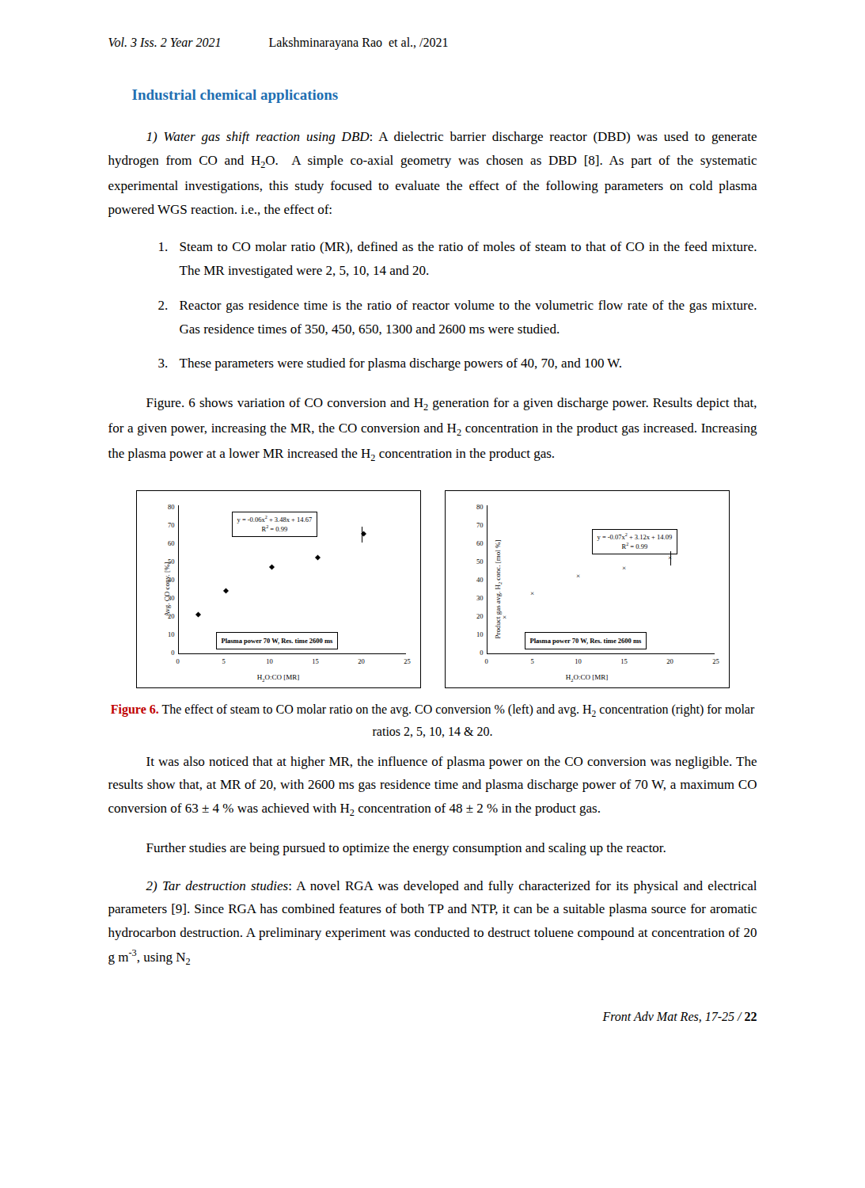Vol. 3 Iss. 2 Year 2021 Lakshminarayana Rao et al., /2021
Industrial chemical applications
1) Water gas shift reaction using DBD: A dielectric barrier discharge reactor (DBD) was used to generate hydrogen from CO and H2O. A simple co-axial geometry was chosen as DBD [8]. As part of the systematic experimental investigations, this study focused to evaluate the effect of the following parameters on cold plasma powered WGS reaction. i.e., the effect of:
Steam to CO molar ratio (MR), defined as the ratio of moles of steam to that of CO in the feed mixture. The MR investigated were 2, 5, 10, 14 and 20.
Reactor gas residence time is the ratio of reactor volume to the volumetric flow rate of the gas mixture. Gas residence times of 350, 450, 650, 1300 and 2600 ms were studied.
These parameters were studied for plasma discharge powers of 40, 70, and 100 W.
Figure. 6 shows variation of CO conversion and H2 generation for a given discharge power. Results depict that, for a given power, increasing the MR, the CO conversion and H2 concentration in the product gas increased. Increasing the plasma power at a lower MR increased the H2 concentration in the product gas.
Avg. CO conv. [%]
80
70
60
50
40
30
20
10
0
0
5
10
15
20
25
y = -0.06x2 + 3.48x + 14.67
R2 = 0.99
Plasma power 70 W, Res. time 2600 ms
H2O:CO [MR]
Product gas avg. H2 conc. [mol %]
80
70
60
50
40
30
20
10
0
0
5
10
15
20
25
y = -0.07x2 + 3.12x + 14.09
R2 = 0.99
Plasma power 70 W, Res. time 2600 ms
×
×
×
×
×
H2O:CO [MR]
Figure 6. The effect of steam to CO molar ratio on the avg. CO conversion % (left) and avg. H2 concentration (right) for molar ratios 2, 5, 10, 14 & 20.
It was also noticed that at higher MR, the influence of plasma power on the CO conversion was negligible. The results show that, at MR of 20, with 2600 ms gas residence time and plasma discharge power of 70 W, a maximum CO conversion of 63 ± 4 % was achieved with H2 concentration of 48 ± 2 % in the product gas.
Further studies are being pursued to optimize the energy consumption and scaling up the reactor.
2) Tar destruction studies: A novel RGA was developed and fully characterized for its physical and electrical parameters [9]. Since RGA has combined features of both TP and NTP, it can be a suitable plasma source for aromatic hydrocarbon destruction. A preliminary experiment was conducted to destruct toluene compound at concentration of 20 g m-3, using N2
Front Adv Mat Res, 17-25 / 22